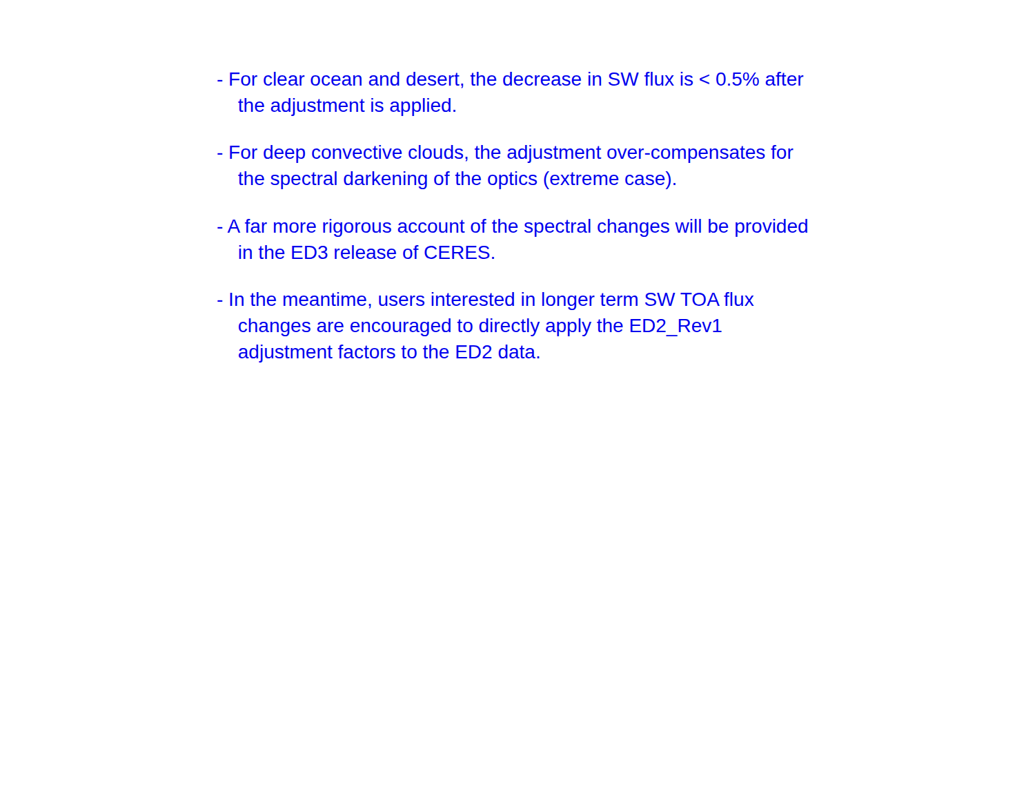For clear ocean and desert, the decrease in SW flux is < 0.5% after the adjustment is applied.
For deep convective clouds, the adjustment over-compensates for the spectral darkening of the optics (extreme case).
A far more rigorous account of the spectral changes will be provided in the ED3 release of CERES.
In the meantime, users interested in longer term SW TOA flux changes are encouraged to directly apply the ED2_Rev1 adjustment factors to the ED2 data.